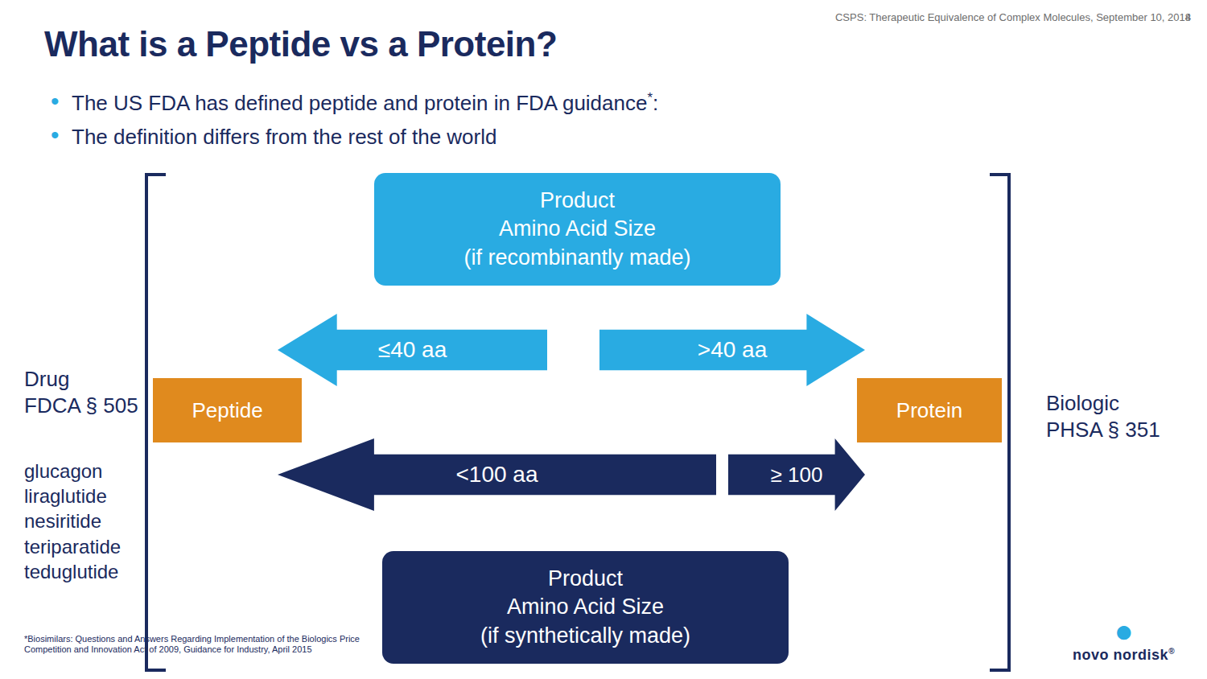CSPS: Therapeutic Equivalence of Complex Molecules, September 10, 2018
4
What is a Peptide vs a Protein?
The US FDA has defined peptide and protein in FDA guidance*:
The definition differs from the rest of the world
Product
Amino Acid Size
(if recombinantly made)
≤40 aa
>40 aa
<100 aa
≥ 100
Peptide
Protein
Product
Amino Acid Size
(if synthetically made)
Drug
FDCA § 505
Biologic
PHSA § 351
glucagon
liraglutide
nesiritide
teriparatide
teduglutide
*Biosimilars: Questions and Answers Regarding Implementation of the Biologics Price Competition and Innovation Act of 2009, Guidance for Industry, April 2015
●
novo nordisk®